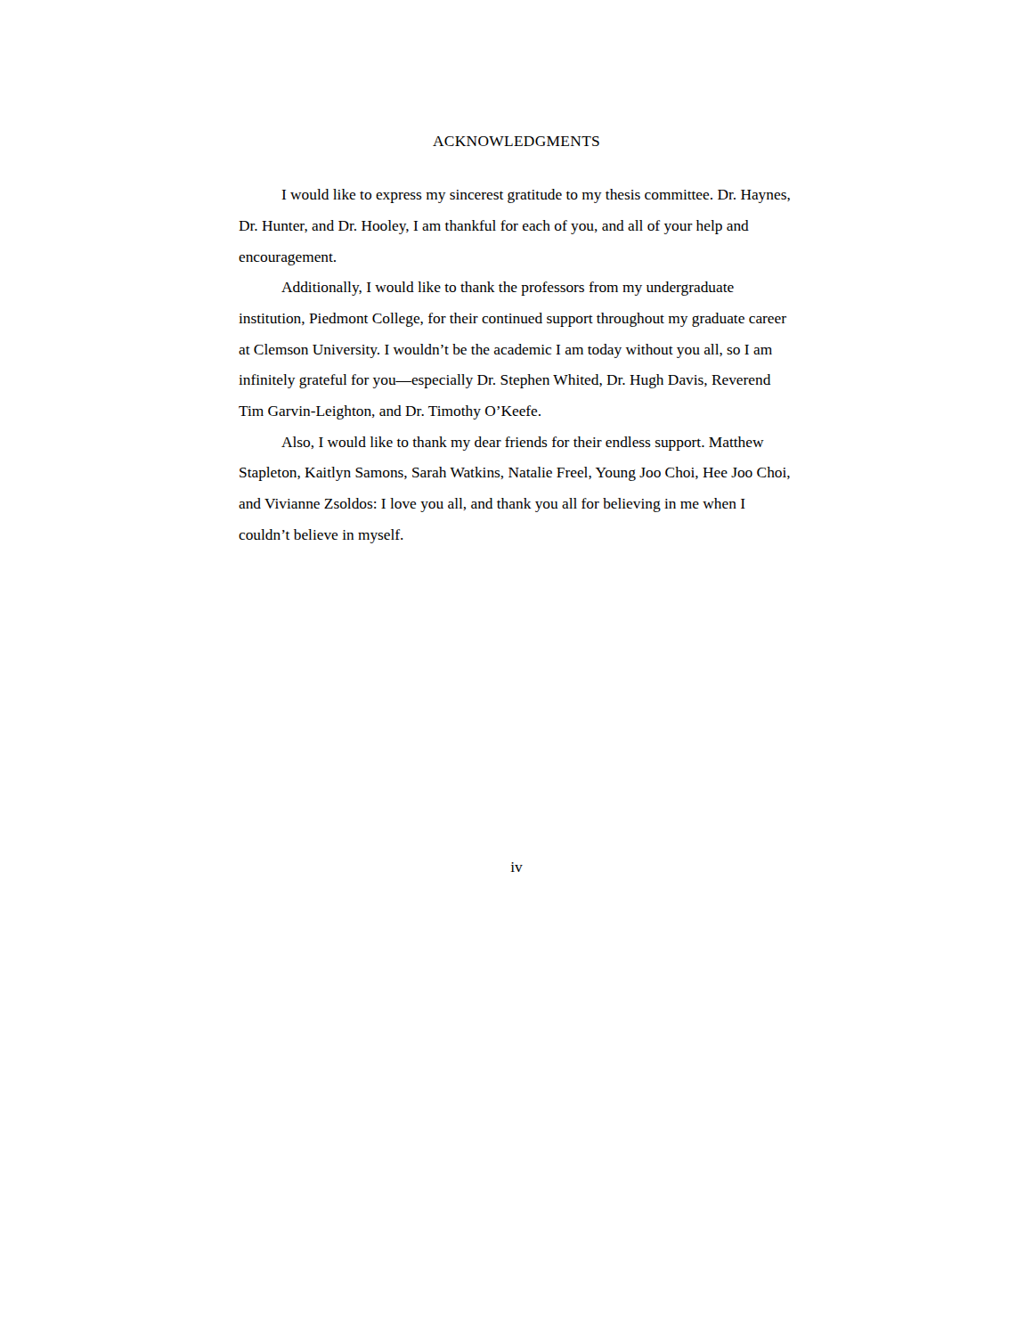ACKNOWLEDGMENTS
I would like to express my sincerest gratitude to my thesis committee. Dr. Haynes, Dr. Hunter, and Dr. Hooley, I am thankful for each of you, and all of your help and encouragement.
Additionally, I would like to thank the professors from my undergraduate institution, Piedmont College, for their continued support throughout my graduate career at Clemson University. I wouldn’t be the academic I am today without you all, so I am infinitely grateful for you—especially Dr. Stephen Whited, Dr. Hugh Davis, Reverend Tim Garvin-Leighton, and Dr. Timothy O’Keefe.
Also, I would like to thank my dear friends for their endless support. Matthew Stapleton, Kaitlyn Samons, Sarah Watkins, Natalie Freel, Young Joo Choi, Hee Joo Choi, and Vivianne Zsoldos: I love you all, and thank you all for believing in me when I couldn’t believe in myself.
iv